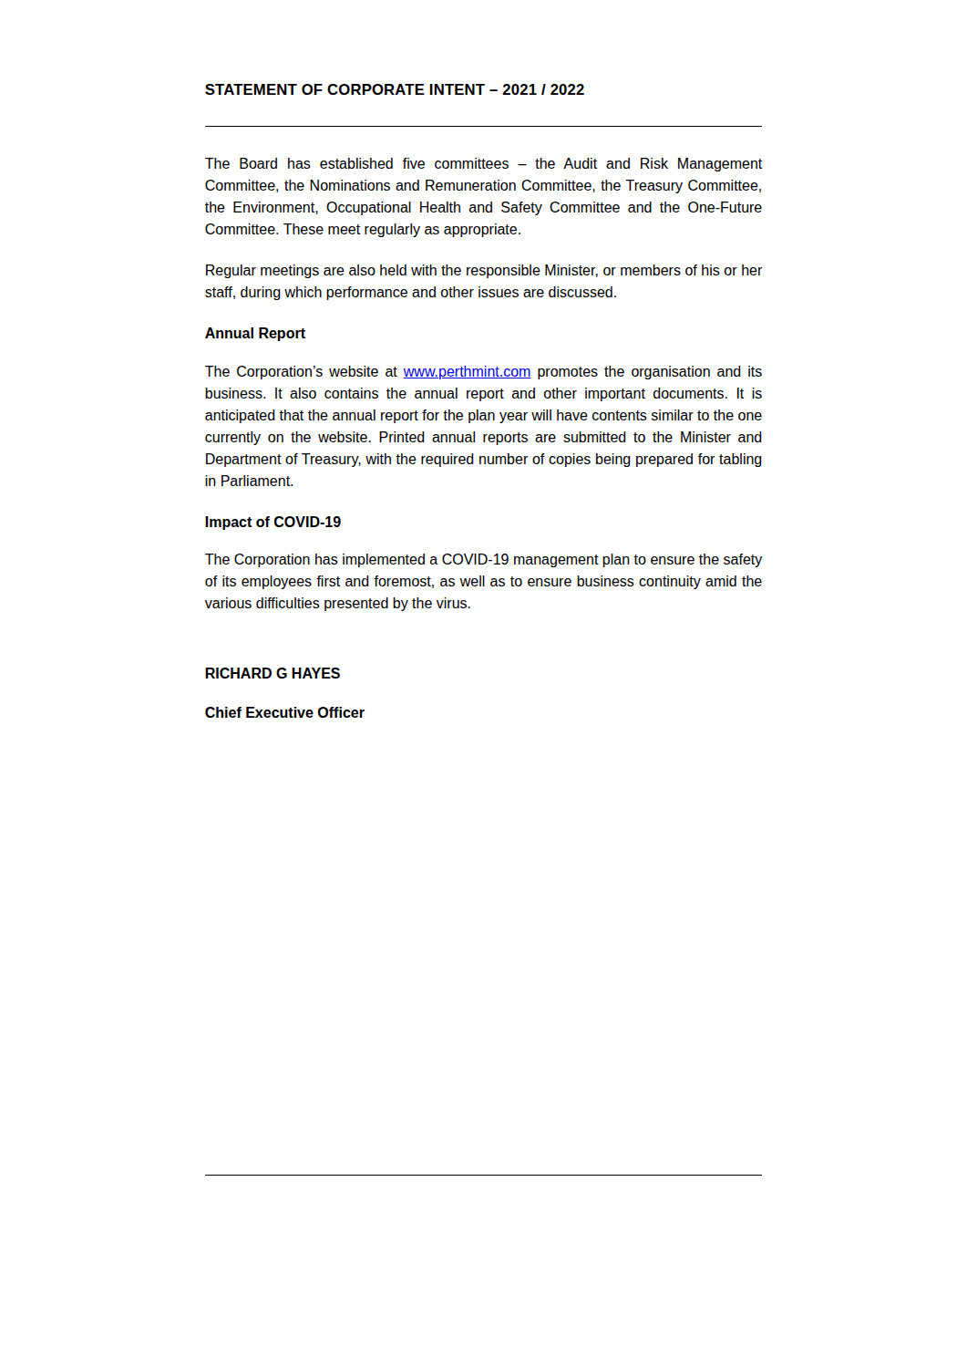STATEMENT OF CORPORATE INTENT – 2021 / 2022
The Board has established five committees – the Audit and Risk Management Committee, the Nominations and Remuneration Committee, the Treasury Committee, the Environment, Occupational Health and Safety Committee and the One-Future Committee. These meet regularly as appropriate.
Regular meetings are also held with the responsible Minister, or members of his or her staff, during which performance and other issues are discussed.
Annual Report
The Corporation’s website at www.perthmint.com promotes the organisation and its business. It also contains the annual report and other important documents. It is anticipated that the annual report for the plan year will have contents similar to the one currently on the website. Printed annual reports are submitted to the Minister and Department of Treasury, with the required number of copies being prepared for tabling in Parliament.
Impact of COVID-19
The Corporation has implemented a COVID-19 management plan to ensure the safety of its employees first and foremost, as well as to ensure business continuity amid the various difficulties presented by the virus.
RICHARD G HAYES
Chief Executive Officer